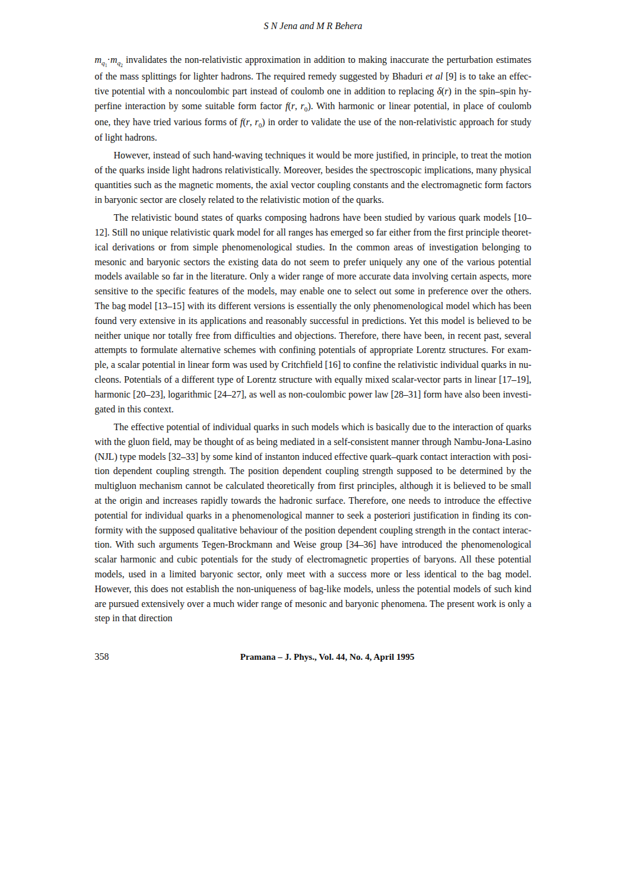S N Jena and M R Behera
mq1·mq2 invalidates the non-relativistic approximation in addition to making inaccurate the perturbation estimates of the mass splittings for lighter hadrons. The required remedy suggested by Bhaduri et al [9] is to take an effective potential with a noncoulombic part instead of coulomb one in addition to replacing δ(r) in the spin–spin hyperfine interaction by some suitable form factor f(r, r0). With harmonic or linear potential, in place of coulomb one, they have tried various forms of f(r, r0) in order to validate the use of the non-relativistic approach for study of light hadrons.
However, instead of such hand-waving techniques it would be more justified, in principle, to treat the motion of the quarks inside light hadrons relativistically. Moreover, besides the spectroscopic implications, many physical quantities such as the magnetic moments, the axial vector coupling constants and the electromagnetic form factors in baryonic sector are closely related to the relativistic motion of the quarks.
The relativistic bound states of quarks composing hadrons have been studied by various quark models [10–12]. Still no unique relativistic quark model for all ranges has emerged so far either from the first principle theoretical derivations or from simple phenomenological studies. In the common areas of investigation belonging to mesonic and baryonic sectors the existing data do not seem to prefer uniquely any one of the various potential models available so far in the literature. Only a wider range of more accurate data involving certain aspects, more sensitive to the specific features of the models, may enable one to select out some in preference over the others. The bag model [13–15] with its different versions is essentially the only phenomenological model which has been found very extensive in its applications and reasonably successful in predictions. Yet this model is believed to be neither unique nor totally free from difficulties and objections. Therefore, there have been, in recent past, several attempts to formulate alternative schemes with confining potentials of appropriate Lorentz structures. For example, a scalar potential in linear form was used by Critchfield [16] to confine the relativistic individual quarks in nucleons. Potentials of a different type of Lorentz structure with equally mixed scalar-vector parts in linear [17–19], harmonic [20–23], logarithmic [24–27], as well as non-coulombic power law [28–31] form have also been investigated in this context.
The effective potential of individual quarks in such models which is basically due to the interaction of quarks with the gluon field, may be thought of as being mediated in a self-consistent manner through Nambu-Jona-Lasino (NJL) type models [32–33] by some kind of instanton induced effective quark–quark contact interaction with position dependent coupling strength. The position dependent coupling strength supposed to be determined by the multigluon mechanism cannot be calculated theoretically from first principles, although it is believed to be small at the origin and increases rapidly towards the hadronic surface. Therefore, one needs to introduce the effective potential for individual quarks in a phenomenological manner to seek a posteriori justification in finding its conformity with the supposed qualitative behaviour of the position dependent coupling strength in the contact interaction. With such arguments Tegen-Brockmann and Weise group [34–36] have introduced the phenomenological scalar harmonic and cubic potentials for the study of electromagnetic properties of baryons. All these potential models, used in a limited baryonic sector, only meet with a success more or less identical to the bag model. However, this does not establish the non-uniqueness of bag-like models, unless the potential models of such kind are pursued extensively over a much wider range of mesonic and baryonic phenomena. The present work is only a step in that direction
358 Pramana – J. Phys., Vol. 44, No. 4, April 1995